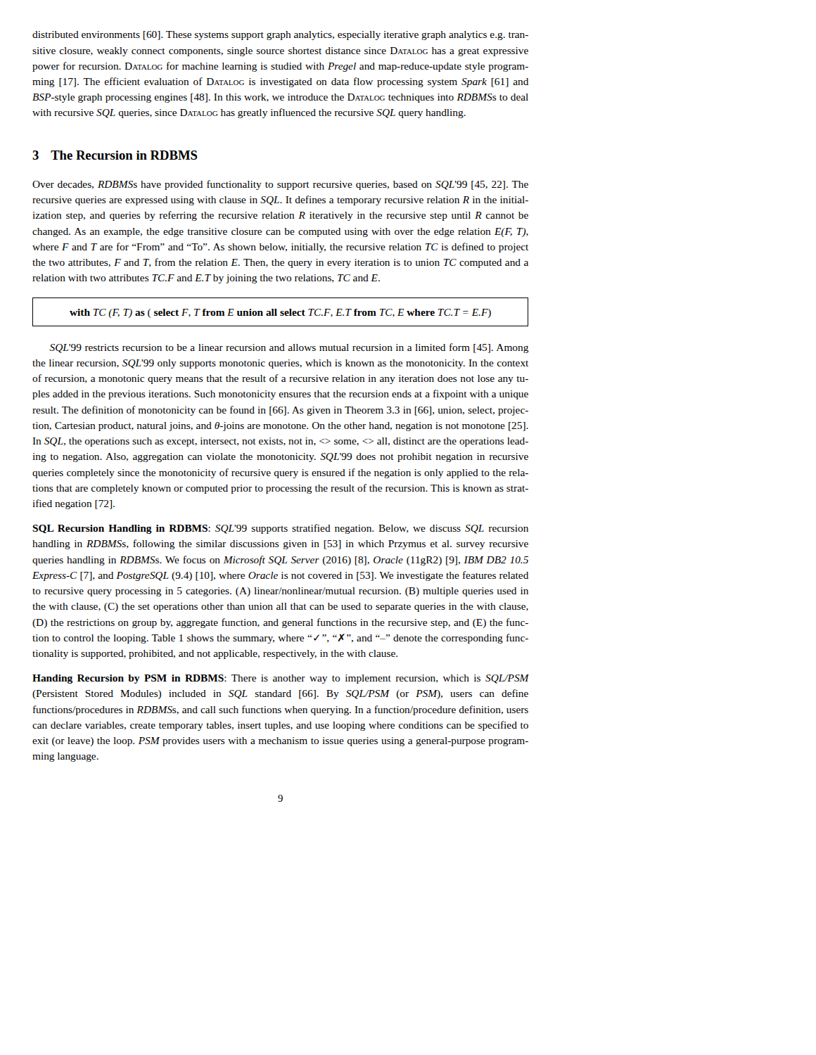distributed environments [60]. These systems support graph analytics, especially iterative graph analytics e.g. transitive closure, weakly connect components, single source shortest distance since Datalog has a great expressive power for recursion. Datalog for machine learning is studied with Pregel and map-reduce-update style programming [17]. The efficient evaluation of Datalog is investigated on data flow processing system Spark [61] and BSP-style graph processing engines [48]. In this work, we introduce the Datalog techniques into RDBMSs to deal with recursive SQL queries, since Datalog has greatly influenced the recursive SQL query handling.
3 The Recursion in RDBMS
Over decades, RDBMSs have provided functionality to support recursive queries, based on SQL'99 [45, 22]. The recursive queries are expressed using with clause in SQL. It defines a temporary recursive relation R in the initialization step, and queries by referring the recursive relation R iteratively in the recursive step until R cannot be changed. As an example, the edge transitive closure can be computed using with over the edge relation E(F, T), where F and T are for “From” and “To”. As shown below, initially, the recursive relation TC is defined to project the two attributes, F and T, from the relation E. Then, the query in every iteration is to union TC computed and a relation with two attributes TC.F and E.T by joining the two relations, TC and E.
with TC (F, T) as ( select F, T from E union all select TC.F, E.T from TC, E where TC.T = E.F)
SQL'99 restricts recursion to be a linear recursion and allows mutual recursion in a limited form [45]. Among the linear recursion, SQL'99 only supports monotonic queries, which is known as the monotonicity. In the context of recursion, a monotonic query means that the result of a recursive relation in any iteration does not lose any tuples added in the previous iterations. Such monotonicity ensures that the recursion ends at a fixpoint with a unique result. The definition of monotonicity can be found in [66]. As given in Theorem 3.3 in [66], union, select, projection, Cartesian product, natural joins, and θ-joins are monotone. On the other hand, negation is not monotone [25]. In SQL, the operations such as except, intersect, not exists, not in, <> some, <> all, distinct are the operations leading to negation. Also, aggregation can violate the monotonicity. SQL'99 does not prohibit negation in recursive queries completely since the monotonicity of recursive query is ensured if the negation is only applied to the relations that are completely known or computed prior to processing the result of the recursion. This is known as stratified negation [72].
SQL Recursion Handling in RDBMS: SQL'99 supports stratified negation. Below, we discuss SQL recursion handling in RDBMSs, following the similar discussions given in [53] in which Przymus et al. survey recursive queries handling in RDBMSs. We focus on Microsoft SQL Server (2016) [8], Oracle (11gR2) [9], IBM DB2 10.5 Express-C [7], and PostgreSQL (9.4) [10], where Oracle is not covered in [53]. We investigate the features related to recursive query processing in 5 categories. (A) linear/nonlinear/mutual recursion. (B) multiple queries used in the with clause, (C) the set operations other than union all that can be used to separate queries in the with clause, (D) the restrictions on group by, aggregate function, and general functions in the recursive step, and (E) the function to control the looping. Table 1 shows the summary, where “✓”, “✗”, and “–” denote the corresponding functionality is supported, prohibited, and not applicable, respectively, in the with clause.
Handing Recursion by PSM in RDBMS: There is another way to implement recursion, which is SQL/PSM (Persistent Stored Modules) included in SQL standard [66]. By SQL/PSM (or PSM), users can define functions/procedures in RDBMSs, and call such functions when querying. In a function/procedure definition, users can declare variables, create temporary tables, insert tuples, and use looping where conditions can be specified to exit (or leave) the loop. PSM provides users with a mechanism to issue queries using a general-purpose programming language.
9